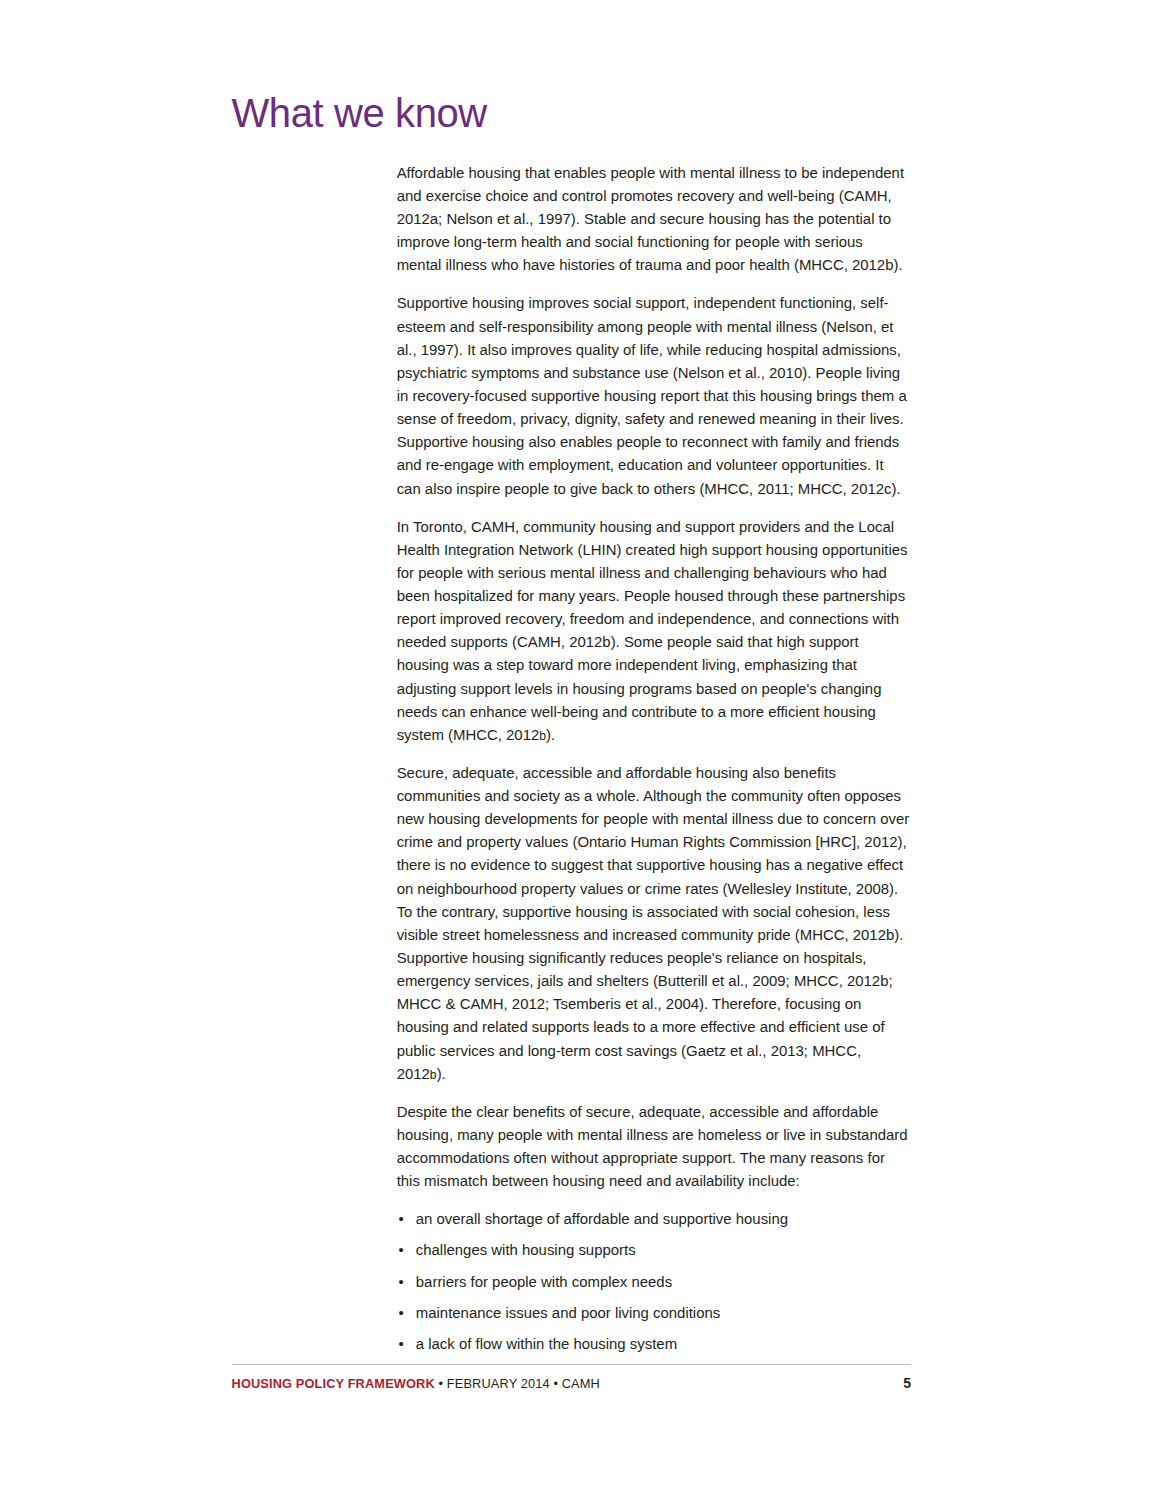What we know
Affordable housing that enables people with mental illness to be independent and exercise choice and control promotes recovery and well-being (CAMH, 2012a; Nelson et al., 1997). Stable and secure housing has the potential to improve long-term health and social functioning for people with serious mental illness who have histories of trauma and poor health (MHCC, 2012b).
Supportive housing improves social support, independent functioning, self-esteem and self-responsibility among people with mental illness (Nelson, et al., 1997). It also improves quality of life, while reducing hospital admissions, psychiatric symptoms and substance use (Nelson et al., 2010). People living in recovery-focused supportive housing report that this housing brings them a sense of freedom, privacy, dignity, safety and renewed meaning in their lives. Supportive housing also enables people to reconnect with family and friends and re-engage with employment, education and volunteer opportunities. It can also inspire people to give back to others (MHCC, 2011; MHCC, 2012c).
In Toronto, CAMH, community housing and support providers and the Local Health Integration Network (LHIN) created high support housing opportunities for people with serious mental illness and challenging behaviours who had been hospitalized for many years. People housed through these partnerships report improved recovery, freedom and independence, and connections with needed supports (CAMH, 2012b). Some people said that high support housing was a step toward more independent living, emphasizing that adjusting support levels in housing programs based on people's changing needs can enhance well-being and contribute to a more efficient housing system (MHCC, 2012b).
Secure, adequate, accessible and affordable housing also benefits communities and society as a whole. Although the community often opposes new housing developments for people with mental illness due to concern over crime and property values (Ontario Human Rights Commission [HRC], 2012), there is no evidence to suggest that supportive housing has a negative effect on neighbourhood property values or crime rates (Wellesley Institute, 2008). To the contrary, supportive housing is associated with social cohesion, less visible street homelessness and increased community pride (MHCC, 2012b). Supportive housing significantly reduces people's reliance on hospitals, emergency services, jails and shelters (Butterill et al., 2009; MHCC, 2012b; MHCC & CAMH, 2012; Tsemberis et al., 2004). Therefore, focusing on housing and related supports leads to a more effective and efficient use of public services and long-term cost savings (Gaetz et al., 2013; MHCC, 2012b).
Despite the clear benefits of secure, adequate, accessible and affordable housing, many people with mental illness are homeless or live in substandard accommodations often without appropriate support. The many reasons for this mismatch between housing need and availability include:
an overall shortage of affordable and supportive housing
challenges with housing supports
barriers for people with complex needs
maintenance issues and poor living conditions
a lack of flow within the housing system
HOUSING POLICY FRAMEWORK • FEBRUARY 2014 • CAMH
5